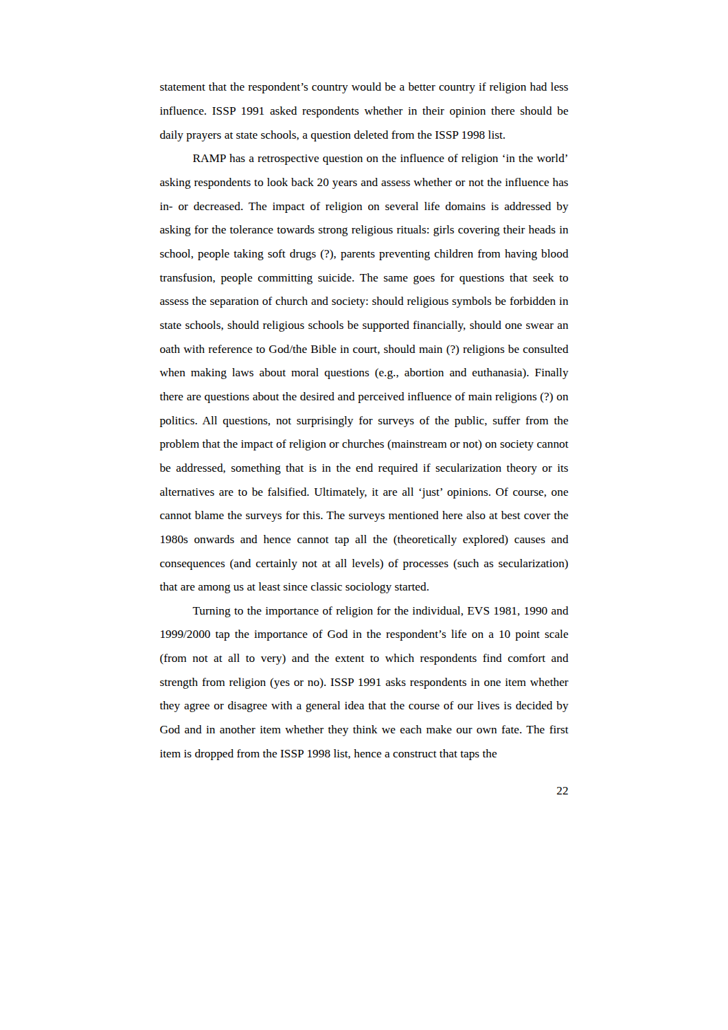statement that the respondent’s country would be a better country if religion had less influence. ISSP 1991 asked respondents whether in their opinion there should be daily prayers at state schools, a question deleted from the ISSP 1998 list.
RAMP has a retrospective question on the influence of religion ‘in the world’ asking respondents to look back 20 years and assess whether or not the influence has in- or decreased. The impact of religion on several life domains is addressed by asking for the tolerance towards strong religious rituals: girls covering their heads in school, people taking soft drugs (?), parents preventing children from having blood transfusion, people committing suicide. The same goes for questions that seek to assess the separation of church and society: should religious symbols be forbidden in state schools, should religious schools be supported financially, should one swear an oath with reference to God/the Bible in court, should main (?) religions be consulted when making laws about moral questions (e.g., abortion and euthanasia). Finally there are questions about the desired and perceived influence of main religions (?) on politics. All questions, not surprisingly for surveys of the public, suffer from the problem that the impact of religion or churches (mainstream or not) on society cannot be addressed, something that is in the end required if secularization theory or its alternatives are to be falsified. Ultimately, it are all ‘just’ opinions. Of course, one cannot blame the surveys for this. The surveys mentioned here also at best cover the 1980s onwards and hence cannot tap all the (theoretically explored) causes and consequences (and certainly not at all levels) of processes (such as secularization) that are among us at least since classic sociology started.
Turning to the importance of religion for the individual, EVS 1981, 1990 and 1999/2000 tap the importance of God in the respondent’s life on a 10 point scale (from not at all to very) and the extent to which respondents find comfort and strength from religion (yes or no). ISSP 1991 asks respondents in one item whether they agree or disagree with a general idea that the course of our lives is decided by God and in another item whether they think we each make our own fate. The first item is dropped from the ISSP 1998 list, hence a construct that taps the
22